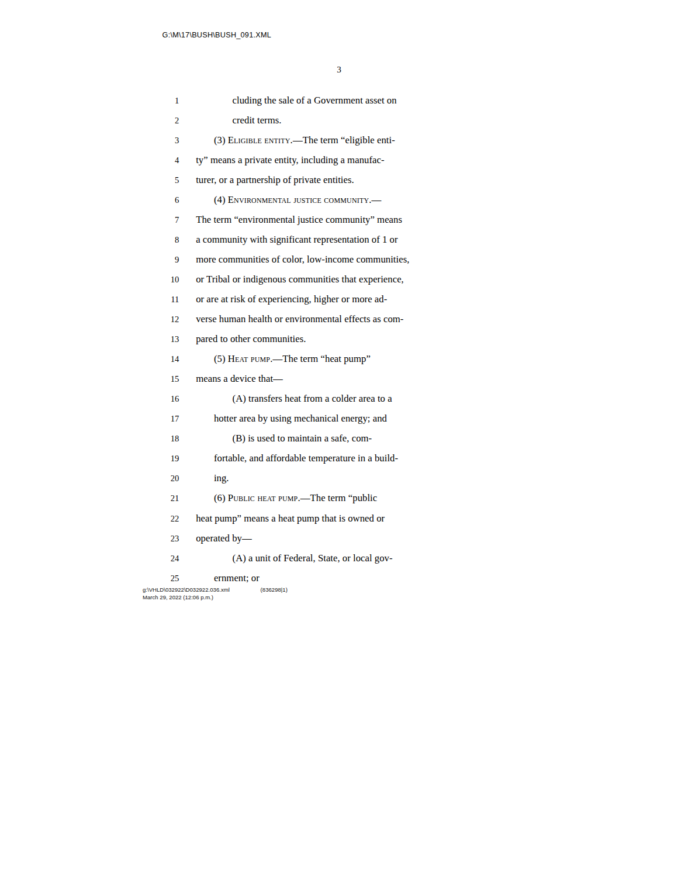G:\M\17\BUSH\BUSH_091.XML
3
| 1 | cluding the sale of a Government asset on |
| 2 | credit terms. |
| 3 | (3) Eligible entity. —The term “eligible enti- |
| 4 | ty” means a private entity, including a manufac- |
| 5 | turer, or a partnership of private entities. |
| 6 | (4) Environmental justice community. — |
| 7 | The term “environmental justice community” means |
| 8 | a community with significant representation of 1 or |
| 9 | more communities of color, low-income communities, |
| 10 | or Tribal or indigenous communities that experience, |
| 11 | or are at risk of experiencing, higher or more ad- |
| 12 | verse human health or environmental effects as com- |
| 13 | pared to other communities. |
| 14 | (5) Heat pump. —The term “heat pump” |
| 15 | means a device that— |
| 16 | (A) transfers heat from a colder area to a |
| 17 | hotter area by using mechanical energy; and |
| 18 | (B) is used to maintain a safe, com- |
| 19 | fortable, and affordable temperature in a build- |
| 20 | ing. |
| 21 | (6) Public heat pump. —The term “public |
| 22 | heat pump” means a heat pump that is owned or |
| 23 | operated by— |
| 24 | (A) a unit of Federal, State, or local gov- |
| 25 | ernment; or |
g:\VHLD\032922\D032922.036.xml (836298|1)
March 29, 2022 (12:06 p.m.)